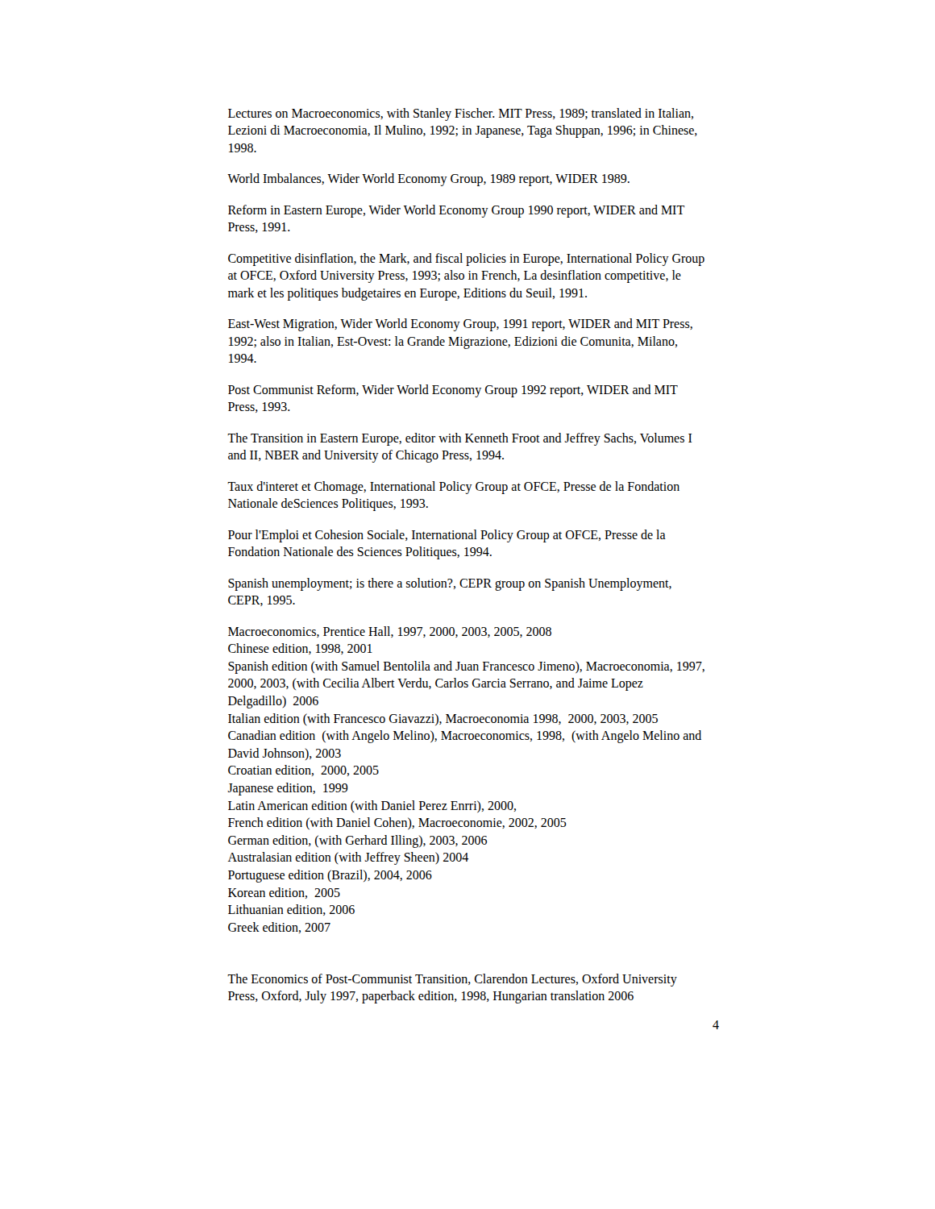Lectures on Macroeconomics, with Stanley Fischer. MIT Press, 1989; translated in Italian, Lezioni di Macroeconomia, Il Mulino, 1992; in Japanese, Taga Shuppan, 1996; in Chinese, 1998.
World Imbalances, Wider World Economy Group, 1989 report, WIDER 1989.
Reform in Eastern Europe, Wider World Economy Group 1990 report, WIDER and MIT Press, 1991.
Competitive disinflation, the Mark, and fiscal policies in Europe, International Policy Group at OFCE, Oxford University Press, 1993; also in French, La desinflation competitive, le mark et les politiques budgetaires en Europe, Editions du Seuil, 1991.
East-West Migration, Wider World Economy Group, 1991 report, WIDER and MIT Press, 1992; also in Italian, Est-Ovest: la Grande Migrazione, Edizioni die Comunita, Milano, 1994.
Post Communist Reform, Wider World Economy Group 1992 report, WIDER and MIT Press, 1993.
The Transition in Eastern Europe, editor with Kenneth Froot and Jeffrey Sachs, Volumes I and II, NBER and University of Chicago Press, 1994.
Taux d'interet et Chomage, International Policy Group at OFCE, Presse de la Fondation Nationale deSciences Politiques, 1993.
Pour l'Emploi et Cohesion Sociale, International Policy Group at OFCE, Presse de la Fondation Nationale des Sciences Politiques, 1994.
Spanish unemployment; is there a solution?, CEPR group on Spanish Unemployment, CEPR, 1995.
Macroeconomics, Prentice Hall, 1997, 2000, 2003, 2005, 2008
Chinese edition, 1998, 2001
Spanish edition (with Samuel Bentolila and Juan Francesco Jimeno), Macroeconomia, 1997, 2000, 2003, (with Cecilia Albert Verdu, Carlos Garcia Serrano, and Jaime Lopez Delgadillo) 2006
Italian edition (with Francesco Giavazzi), Macroeconomia 1998, 2000, 2003, 2005
Canadian edition (with Angelo Melino), Macroeconomics, 1998, (with Angelo Melino and David Johnson), 2003
Croatian edition, 2000, 2005
Japanese edition, 1999
Latin American edition (with Daniel Perez Enrri), 2000,
French edition (with Daniel Cohen), Macroeconomie, 2002, 2005
German edition, (with Gerhard Illing), 2003, 2006
Australasian edition (with Jeffrey Sheen) 2004
Portuguese edition (Brazil), 2004, 2006
Korean edition, 2005
Lithuanian edition, 2006
Greek edition, 2007
The Economics of Post-Communist Transition, Clarendon Lectures, Oxford University Press, Oxford, July 1997, paperback edition, 1998, Hungarian translation 2006
4